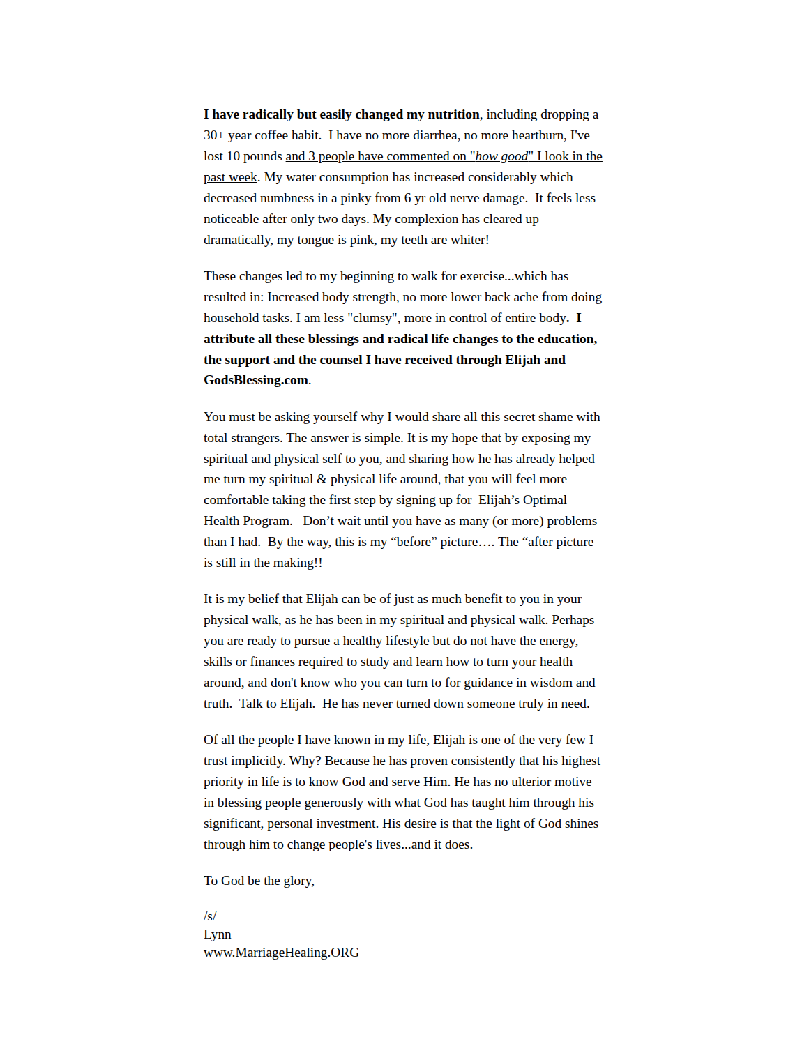I have radically but easily changed my nutrition, including dropping a 30+ year coffee habit. I have no more diarrhea, no more heartburn, I've lost 10 pounds and 3 people have commented on "how good" I look in the past week. My water consumption has increased considerably which decreased numbness in a pinky from 6 yr old nerve damage. It feels less noticeable after only two days. My complexion has cleared up dramatically, my tongue is pink, my teeth are whiter!
These changes led to my beginning to walk for exercise...which has resulted in: Increased body strength, no more lower back ache from doing household tasks. I am less "clumsy", more in control of entire body. I attribute all these blessings and radical life changes to the education, the support and the counsel I have received through Elijah and GodsBlessing.com.
You must be asking yourself why I would share all this secret shame with total strangers. The answer is simple. It is my hope that by exposing my spiritual and physical self to you, and sharing how he has already helped me turn my spiritual & physical life around, that you will feel more comfortable taking the first step by signing up for Elijah’s Optimal Health Program. Don’t wait until you have as many (or more) problems than I had. By the way, this is my “before” picture…. The “after picture is still in the making!!
It is my belief that Elijah can be of just as much benefit to you in your physical walk, as he has been in my spiritual and physical walk. Perhaps you are ready to pursue a healthy lifestyle but do not have the energy, skills or finances required to study and learn how to turn your health around, and don't know who you can turn to for guidance in wisdom and truth. Talk to Elijah. He has never turned down someone truly in need.
Of all the people I have known in my life, Elijah is one of the very few I trust implicitly. Why? Because he has proven consistently that his highest priority in life is to know God and serve Him. He has no ulterior motive in blessing people generously with what God has taught him through his significant, personal investment. His desire is that the light of God shines through him to change people's lives...and it does.
To God be the glory,
/s/
Lynn
www.MarriageHealing.ORG